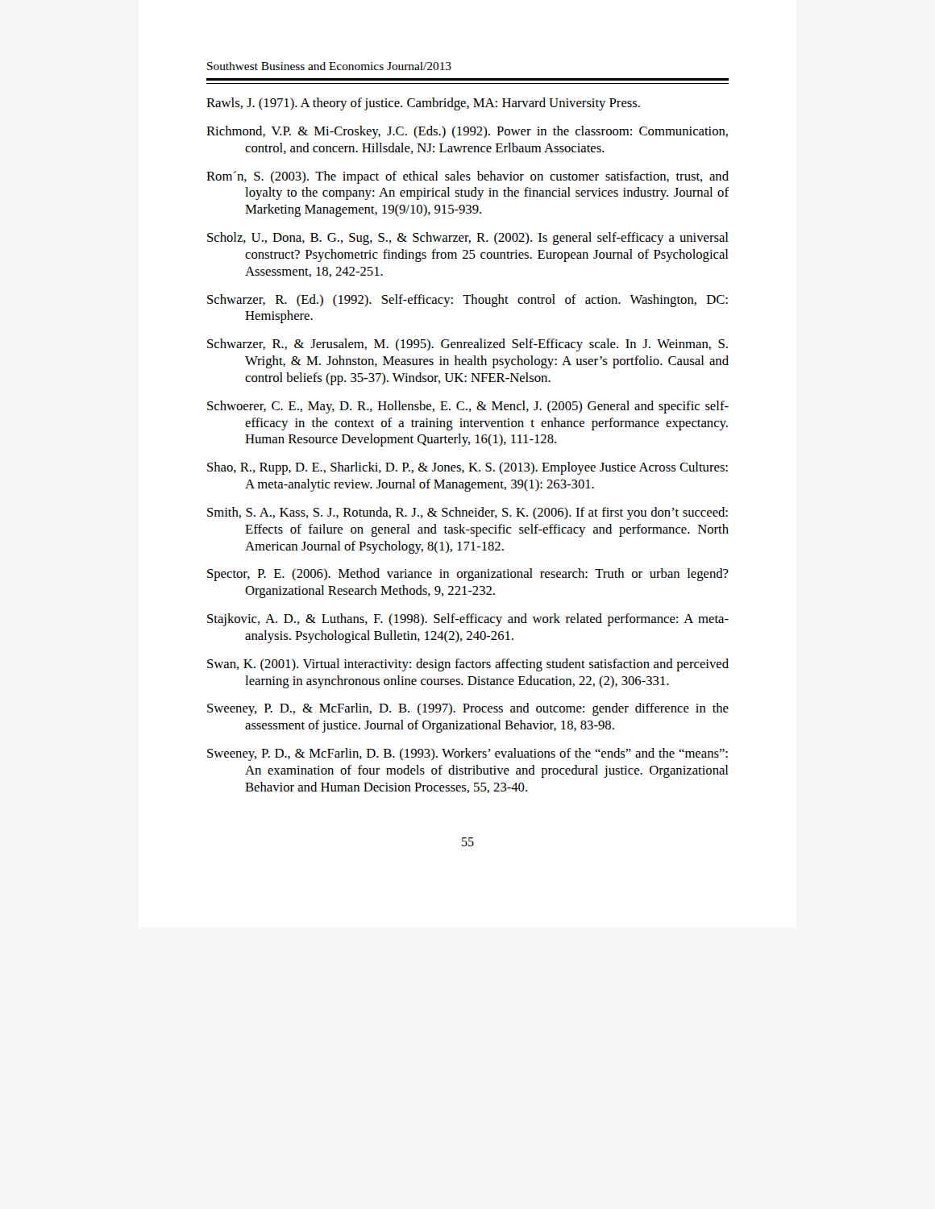Southwest Business and Economics Journal/2013
Rawls, J. (1971). A theory of justice. Cambridge, MA: Harvard University Press.
Richmond, V.P. & Mi-Croskey, J.C. (Eds.) (1992). Power in the classroom: Communication, control, and concern. Hillsdale, NJ: Lawrence Erlbaum Associates.
Rom´n, S. (2003). The impact of ethical sales behavior on customer satisfaction, trust, and loyalty to the company: An empirical study in the financial services industry. Journal of Marketing Management, 19(9/10), 915-939.
Scholz, U., Dona, B. G., Sug, S., & Schwarzer, R. (2002). Is general self-efficacy a universal construct? Psychometric findings from 25 countries. European Journal of Psychological Assessment, 18, 242-251.
Schwarzer, R. (Ed.) (1992). Self-efficacy: Thought control of action. Washington, DC: Hemisphere.
Schwarzer, R., & Jerusalem, M. (1995). Genrealized Self-Efficacy scale. In J. Weinman, S. Wright, & M. Johnston, Measures in health psychology: A user’s portfolio. Causal and control beliefs (pp. 35-37). Windsor, UK: NFER-Nelson.
Schwoerer, C. E., May, D. R., Hollensbe, E. C., & Mencl, J. (2005) General and specific self-efficacy in the context of a training intervention t enhance performance expectancy. Human Resource Development Quarterly, 16(1), 111-128.
Shao, R., Rupp, D. E., Sharlicki, D. P., & Jones, K. S. (2013). Employee Justice Across Cultures: A meta-analytic review. Journal of Management, 39(1): 263-301.
Smith, S. A., Kass, S. J., Rotunda, R. J., & Schneider, S. K. (2006). If at first you don’t succeed: Effects of failure on general and task-specific self-efficacy and performance. North American Journal of Psychology, 8(1), 171-182.
Spector, P. E. (2006). Method variance in organizational research: Truth or urban legend? Organizational Research Methods, 9, 221-232.
Stajkovic, A. D., & Luthans, F. (1998). Self-efficacy and work related performance: A meta-analysis. Psychological Bulletin, 124(2), 240-261.
Swan, K. (2001). Virtual interactivity: design factors affecting student satisfaction and perceived learning in asynchronous online courses. Distance Education, 22, (2), 306-331.
Sweeney, P. D., & McFarlin, D. B. (1997). Process and outcome: gender difference in the assessment of justice. Journal of Organizational Behavior, 18, 83-98.
Sweeney, P. D., & McFarlin, D. B. (1993). Workers’ evaluations of the “ends” and the “means”: An examination of four models of distributive and procedural justice. Organizational Behavior and Human Decision Processes, 55, 23-40.
55